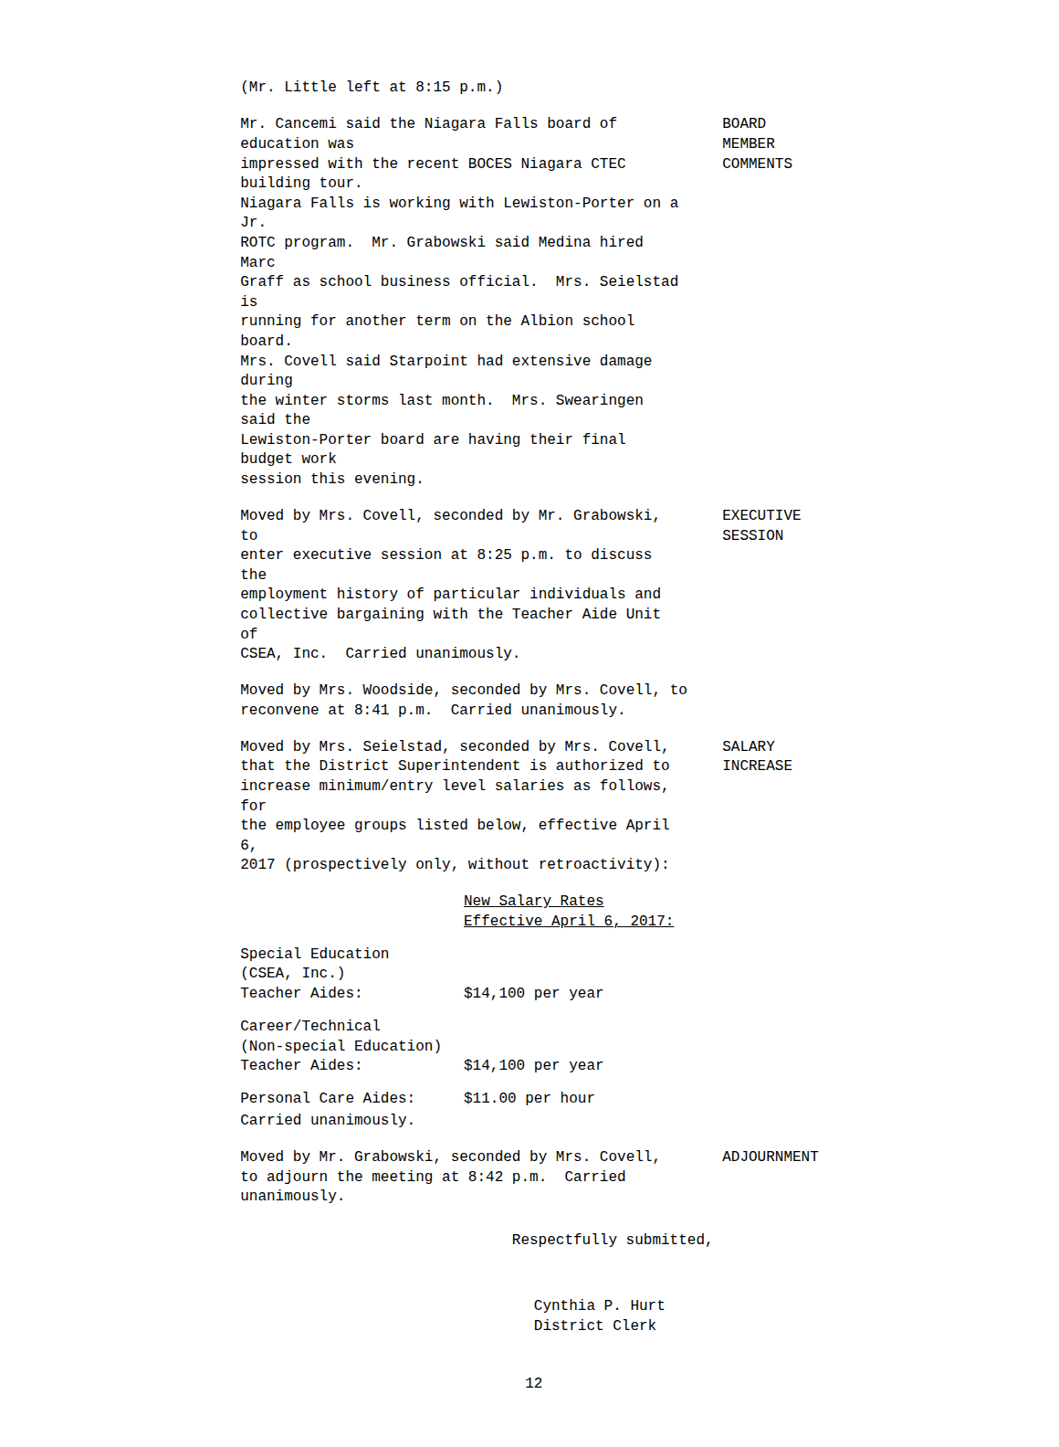(Mr. Little left at 8:15 p.m.)
Mr. Cancemi said the Niagara Falls board of education was impressed with the recent BOCES Niagara CTEC building tour. Niagara Falls is working with Lewiston-Porter on a Jr. ROTC program. Mr. Grabowski said Medina hired Marc Graff as school business official. Mrs. Seielstad is running for another term on the Albion school board. Mrs. Covell said Starpoint had extensive damage during the winter storms last month. Mrs. Swearingen said the Lewiston-Porter board are having their final budget work session this evening.
BOARD MEMBER COMMENTS
Moved by Mrs. Covell, seconded by Mr. Grabowski, to enter executive session at 8:25 p.m. to discuss the employment history of particular individuals and collective bargaining with the Teacher Aide Unit of CSEA, Inc. Carried unanimously.
EXECUTIVE SESSION
Moved by Mrs. Woodside, seconded by Mrs. Covell, to reconvene at 8:41 p.m. Carried unanimously.
Moved by Mrs. Seielstad, seconded by Mrs. Covell, that the District Superintendent is authorized to increase minimum/entry level salaries as follows, for the employee groups listed below, effective April 6, 2017 (prospectively only, without retroactivity):
SALARY INCREASE
New Salary Rates
Effective April 6, 2017:
| Special Education (CSEA, Inc.) Teacher Aides: | $14,100 per year |
| Career/Technical (Non-special Education) Teacher Aides: | $14,100 per year |
| Personal Care Aides: | $11.00 per hour |
Carried unanimously.
Moved by Mr. Grabowski, seconded by Mrs. Covell, to adjourn the meeting at 8:42 p.m. Carried unanimously.
ADJOURNMENT
Respectfully submitted,
Cynthia P. Hurt District Clerk
12